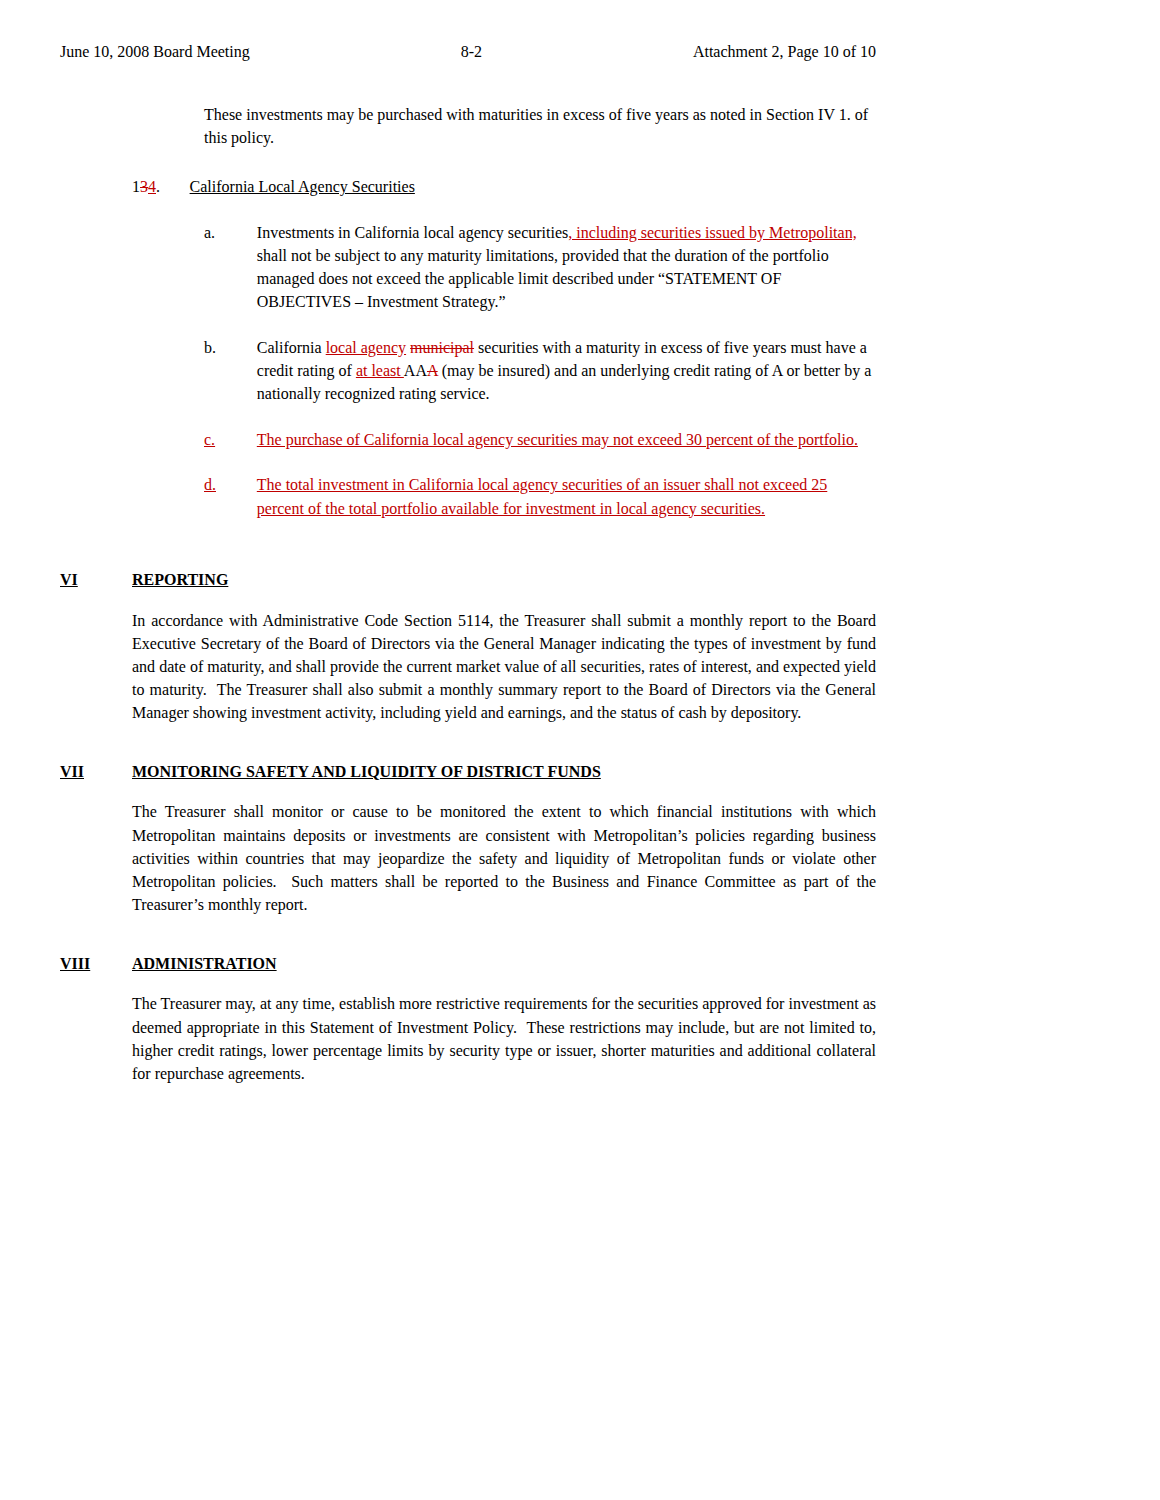June 10, 2008 Board Meeting
8-2
Attachment 2, Page 10 of 10
These investments may be purchased with maturities in excess of five years as noted in Section IV 1. of this policy.
134.
California Local Agency Securities
a.
Investments in California local agency securities, including securities issued by Metropolitan, shall not be subject to any maturity limitations, provided that the duration of the portfolio managed does not exceed the applicable limit described under “STATEMENT OF OBJECTIVES – Investment Strategy.”
b.
California local agency municipal securities with a maturity in excess of five years must have a credit rating of at least AAA (may be insured) and an underlying credit rating of A or better by a nationally recognized rating service.
c.
The purchase of California local agency securities may not exceed 30 percent of the portfolio.
d.
The total investment in California local agency securities of an issuer shall not exceed 25 percent of the total portfolio available for investment in local agency securities.
VI
REPORTING
In accordance with Administrative Code Section 5114, the Treasurer shall submit a monthly report to the Board Executive Secretary of the Board of Directors via the General Manager indicating the types of investment by fund and date of maturity, and shall provide the current market value of all securities, rates of interest, and expected yield to maturity. The Treasurer shall also submit a monthly summary report to the Board of Directors via the General Manager showing investment activity, including yield and earnings, and the status of cash by depository.
VII
MONITORING SAFETY AND LIQUIDITY OF DISTRICT FUNDS
The Treasurer shall monitor or cause to be monitored the extent to which financial institutions with which Metropolitan maintains deposits or investments are consistent with Metropolitan’s policies regarding business activities within countries that may jeopardize the safety and liquidity of Metropolitan funds or violate other Metropolitan policies. Such matters shall be reported to the Business and Finance Committee as part of the Treasurer’s monthly report.
VIII
ADMINISTRATION
The Treasurer may, at any time, establish more restrictive requirements for the securities approved for investment as deemed appropriate in this Statement of Investment Policy. These restrictions may include, but are not limited to, higher credit ratings, lower percentage limits by security type or issuer, shorter maturities and additional collateral for repurchase agreements.